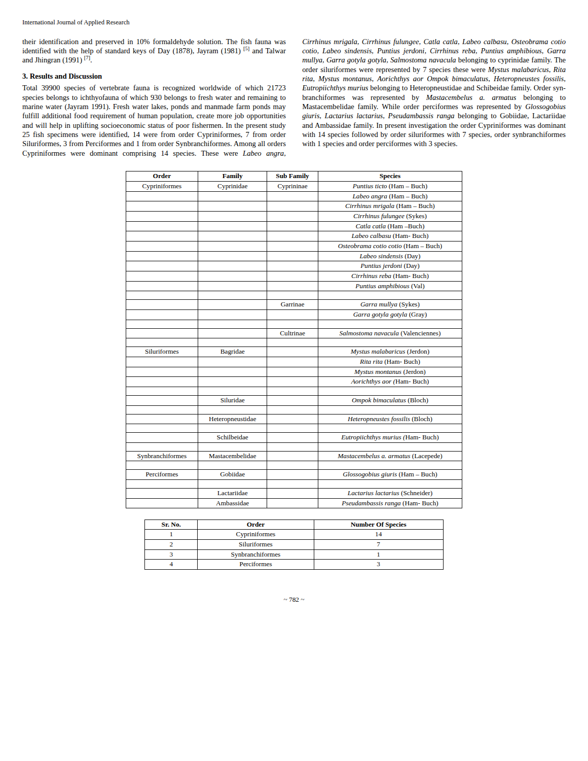International Journal of Applied Research
their identification and preserved in 10% formaldehyde solution. The fish fauna was identified with the help of standard keys of Day (1878), Jayram (1981) [5] and Talwar and Jhingran (1991) [7].
3. Results and Discussion
Total 39900 species of vertebrate fauna is recognized worldwide of which 21723 species belongs to ichthyofauna of which 930 belongs to fresh water and remaining to marine water (Jayram 1991). Fresh water lakes, ponds and manmade farm ponds may fulfill additional food requirement of human population, create more job opportunities and will help in uplifting socioeconomic status of poor fishermen. In the present study 25 fish specimens were identified, 14 were from order Cypriniformes, 7 from order Siluriformes, 3 from Perciformes and 1 from order Synbranchiformes. Among all orders Cypriniformes were dominant comprising 14 species. These were Labeo angra, Cirrhinus mrigala, Cirrhinus fulungee, Catla catla, Labeo calbasu, Osteobrama cotio cotio, Labeo sindensis, Puntius jerdoni, Cirrhinus reba, Puntius amphibious, Garra mullya, Garra gotyla gotyla, Salmostoma navacula belonging to cyprinidae family. The order siluriformes were represented by 7 species these were Mystus malabaricus, Rita rita, Mystus montanus, Aorichthys aor Ompok bimaculatus, Heteropneustes fossilis, Eutropiichthys murius belonging to Heteropneustidae and Schibeidae family. Order synbranchiformes was represented by Mastacembelus a. armatus belonging to Mastacembelidae family. While order perciformes was represented by Glossogobius giuris, Lactarius lactarius, Pseudambassis ranga belonging to Gobiidae, Lactariidae and Ambassidae family. In present investigation the order Cypriniformes was dominant with 14 species followed by order siluriformes with 7 species, order synbranchiformes with 1 species and order perciformes with 3 species.
| Order | Family | Sub Family | Species |
| --- | --- | --- | --- |
| Cypriniformes | Cyprinidae | Cyprininae | Puntius ticto (Ham – Buch) |
| | | | Labeo angra (Ham – Buch) |
| | | | Cirrhinus mrigala (Ham – Buch) |
| | | | Cirrhinus fulungee (Sykes) |
| | | | Catla catla (Ham –Buch) |
| | | | Labeo calbasu (Ham- Buch) |
| | | | Osteobrama cotio cotio (Ham – Buch) |
| | | | Labeo sindensis (Day) |
| | | | Puntius jerdoni (Day) |
| | | | Cirrhinus reba (Ham- Buch) |
| | | | Puntius amphibious (Val) |
| | | Garrinae | Garra mullya (Sykes) |
| | | | Garra gotyla gotyla (Gray) |
| | | Cultrinae | Salmostoma navacula (Valenciennes) |
| Siluriformes | Bagridae | | Mystus malabaricus (Jerdon) |
| | | | Rita rita (Ham- Buch) |
| | | | Mystus montanus (Jerdon) |
| | | | Aorichthys aor ( Ham- Buch) |
| | Siluridae | | Ompok bimaculatus (Bloch) |
| | Heteropneustidae | | Heteropneustes fossilis (Bloch) |
| | Schilbeidae | | Eutropiichthys murius ( Ham- Buch) |
| Synbranchiformes | Mastacembelidae | | Mastacembelus a. armatus (Lacepede) |
| Perciformes | Gobiidae | | Glossogobius giuris (Ham – Buch) |
| | Lactariidae | | Lactarius lactarius (Schneider) |
| | Ambassidae | | Pseudambassis ranga (Ham- Buch) |
| Sr. No. | Order | Number Of Species |
| --- | --- | --- |
| 1 | Cypriniformes | 14 |
| 2 | Siluriformes | 7 |
| 3 | Synbranchiformes | 1 |
| 4 | Perciformes | 3 |
~ 782 ~